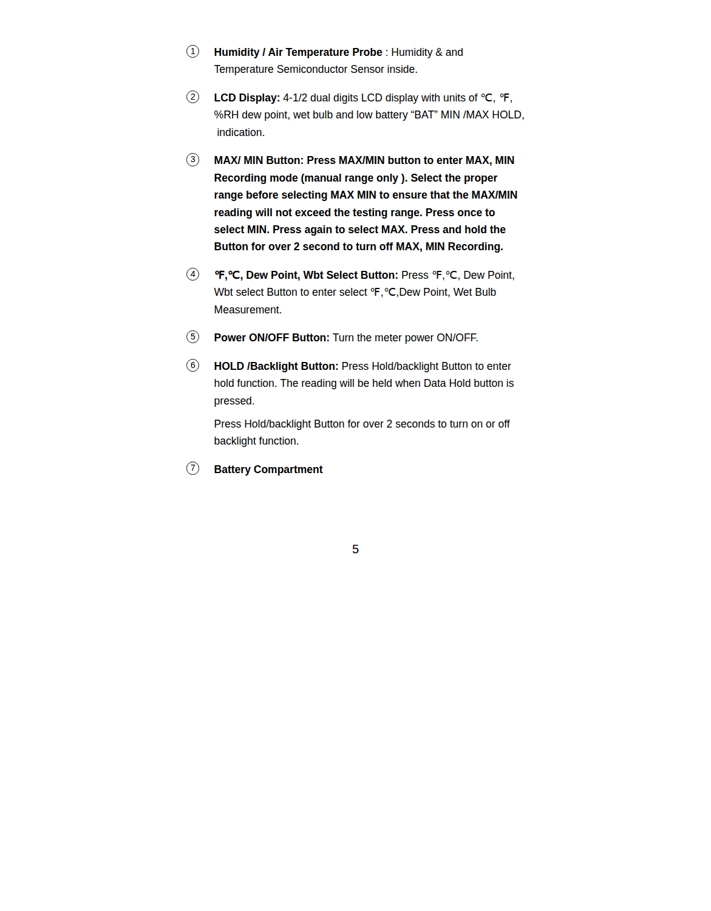Humidity / Air Temperature Probe : Humidity & and Temperature Semiconductor Sensor inside.
LCD Display: 4-1/2 dual digits LCD display with units of ℃, ℉, %RH dew point, wet bulb and low battery “BAT” MIN /MAX HOLD, indication.
MAX/ MIN Button: Press MAX/MIN button to enter MAX, MIN Recording mode (manual range only ). Select the proper range before selecting MAX MIN to ensure that the MAX/MIN reading will not exceed the testing range. Press once to select MIN. Press again to select MAX. Press and hold the Button for over 2 second to turn off MAX, MIN Recording.
℉,℃, Dew Point, Wbt Select Button: Press ℉,℃, Dew Point, Wbt select Button to enter select ℉,℃,Dew Point, Wet Bulb Measurement.
Power ON/OFF Button: Turn the meter power ON/OFF.
HOLD /Backlight Button: Press Hold/backlight Button to enter hold function. The reading will be held when Data Hold button is pressed.
Press Hold/backlight Button for over 2 seconds to turn on or off backlight function.
Battery Compartment
5